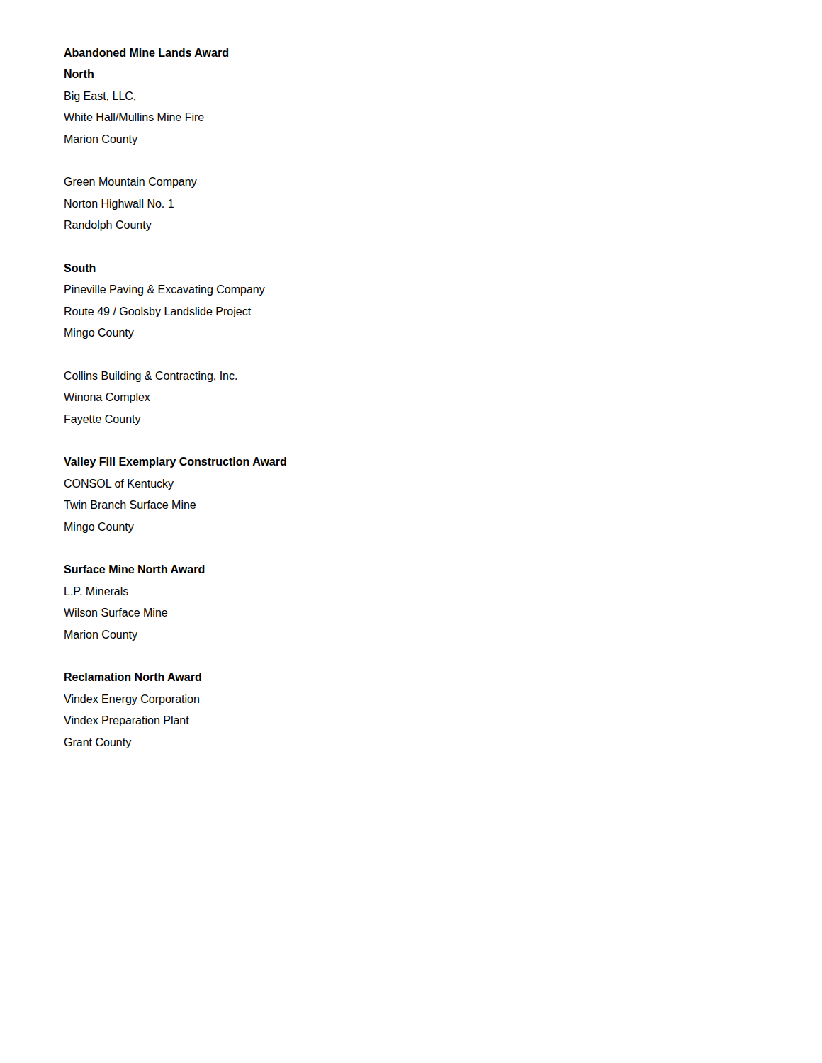Abandoned Mine Lands Award
North
Big East, LLC,
White Hall/Mullins Mine Fire
Marion County
Green Mountain Company
Norton Highwall No. 1
Randolph County
South
Pineville Paving & Excavating Company
Route 49 / Goolsby Landslide Project
Mingo County
Collins Building & Contracting, Inc.
Winona Complex
Fayette County
Valley Fill Exemplary Construction Award
CONSOL of Kentucky
Twin Branch Surface Mine
Mingo County
Surface Mine North Award
L.P. Minerals
Wilson Surface Mine
Marion County
Reclamation North Award
Vindex Energy Corporation
Vindex Preparation Plant
Grant County